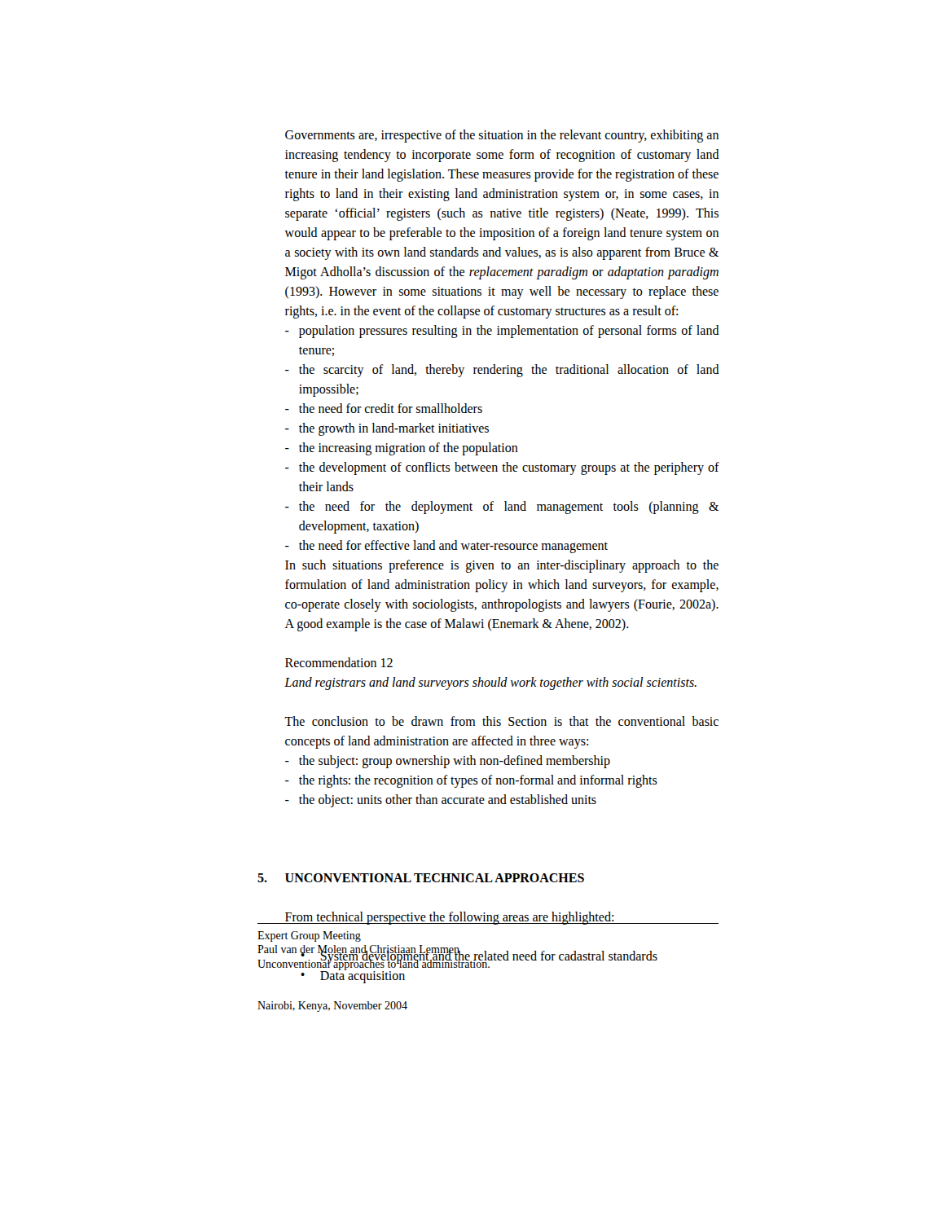Governments are, irrespective of the situation in the relevant country, exhibiting an increasing tendency to incorporate some form of recognition of customary land tenure in their land legislation. These measures provide for the registration of these rights to land in their existing land administration system or, in some cases, in separate ‘official’ registers (such as native title registers) (Neate, 1999). This would appear to be preferable to the imposition of a foreign land tenure system on a society with its own land standards and values, as is also apparent from Bruce & Migot Adholla’s discussion of the replacement paradigm or adaptation paradigm (1993). However in some situations it may well be necessary to replace these rights, i.e. in the event of the collapse of customary structures as a result of:
population pressures resulting in the implementation of personal forms of land tenure;
the scarcity of land, thereby rendering the traditional allocation of land impossible;
the need for credit for smallholders
the growth in land-market initiatives
the increasing migration of the population
the development of conflicts between the customary groups at the periphery of their lands
the need for the deployment of land management tools (planning & development, taxation)
the need for effective land and water-resource management
In such situations preference is given to an inter-disciplinary approach to the formulation of land administration policy in which land surveyors, for example, co-operate closely with sociologists, anthropologists and lawyers (Fourie, 2002a). A good example is the case of Malawi (Enemark & Ahene, 2002).
Recommendation 12
Land registrars and land surveyors should work together with social scientists.
The conclusion to be drawn from this Section is that the conventional basic concepts of land administration are affected in three ways:
the subject: group ownership with non-defined membership
the rights: the recognition of types of non-formal and informal rights
the object: units other than accurate and established units
5.
UNCONVENTIONAL TECHNICAL APPROACHES
From technical perspective the following areas are highlighted:
System development and the related need for cadastral standards
Data acquisition
Expert Group Meeting
Paul van der Molen and Christiaan Lemmen
Unconventional approaches to land administration.
Nairobi, Kenya, November 2004